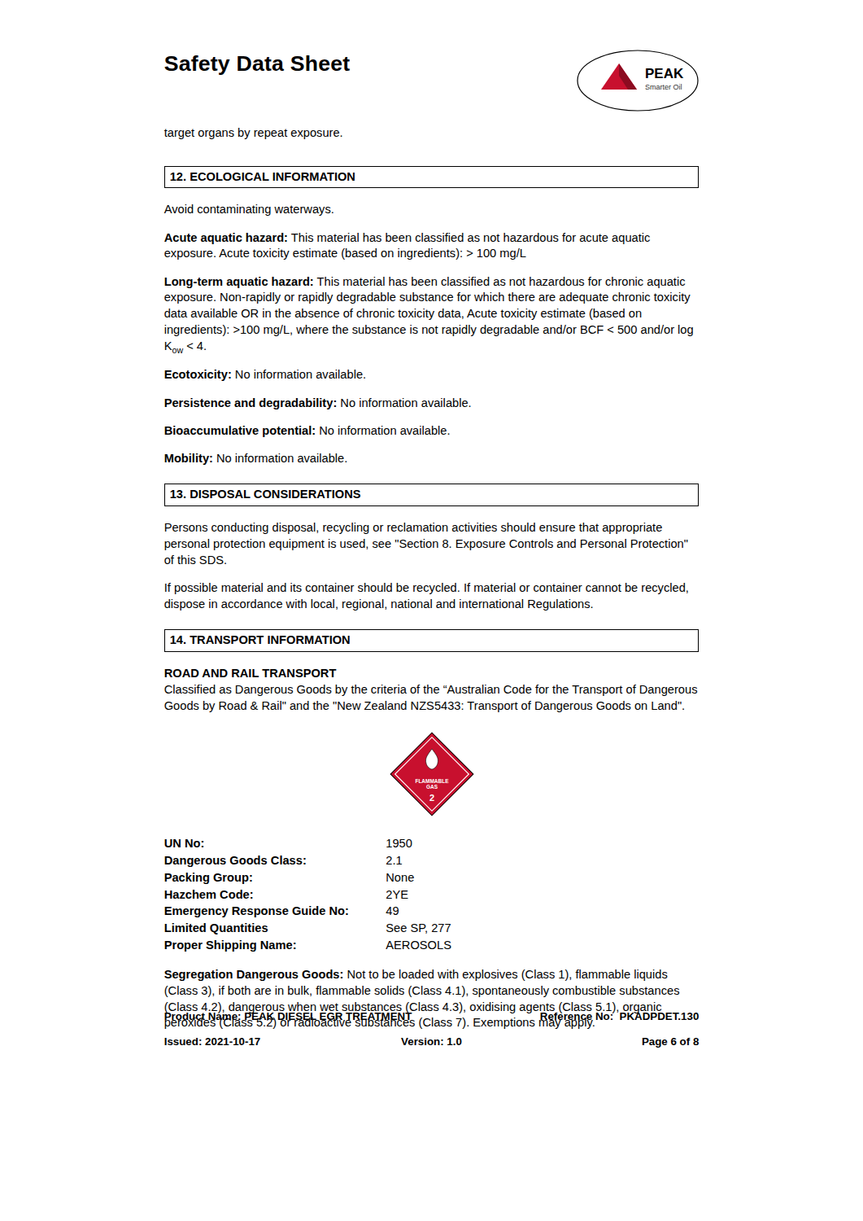Safety Data Sheet
PEAK Smarter Oil
target organs by repeat exposure.
12. ECOLOGICAL INFORMATION
Avoid contaminating waterways.
Acute aquatic hazard: This material has been classified as not hazardous for acute aquatic exposure. Acute toxicity estimate (based on ingredients): > 100 mg/L
Long-term aquatic hazard: This material has been classified as not hazardous for chronic aquatic exposure. Non-rapidly or rapidly degradable substance for which there are adequate chronic toxicity data available OR in the absence of chronic toxicity data, Acute toxicity estimate (based on ingredients): >100 mg/L, where the substance is not rapidly degradable and/or BCF < 500 and/or log Kow < 4.
Ecotoxicity: No information available.
Persistence and degradability: No information available.
Bioaccumulative potential: No information available.
Mobility: No information available.
13. DISPOSAL CONSIDERATIONS
Persons conducting disposal, recycling or reclamation activities should ensure that appropriate personal protection equipment is used, see "Section 8. Exposure Controls and Personal Protection" of this SDS.
If possible material and its container should be recycled. If material or container cannot be recycled, dispose in accordance with local, regional, national and international Regulations.
14. TRANSPORT INFORMATION
ROAD AND RAIL TRANSPORT
Classified as Dangerous Goods by the criteria of the “Australian Code for the Transport of Dangerous Goods by Road & Rail" and the "New Zealand NZS5433: Transport of Dangerous Goods on Land".
FLAMMABLE GAS 2
| UN No: | 1950 |
| Dangerous Goods Class: | 2.1 |
| Packing Group: | None |
| Hazchem Code: | 2YE |
| Emergency Response Guide No: | 49 |
| Limited Quantities | See SP, 277 |
| Proper Shipping Name: | AEROSOLS |
Segregation Dangerous Goods: Not to be loaded with explosives (Class 1), flammable liquids (Class 3), if both are in bulk, flammable solids (Class 4.1), spontaneously combustible substances (Class 4.2), dangerous when wet substances (Class 4.3), oxidising agents (Class 5.1), organic peroxides (Class 5.2) or radioactive substances (Class 7). Exemptions may apply.
Product Name: PEAK DIESEL EGR TREATMENT
Reference No: PKADPDET.130
Issued: 2021-10-17
Version: 1.0
Page 6 of 8